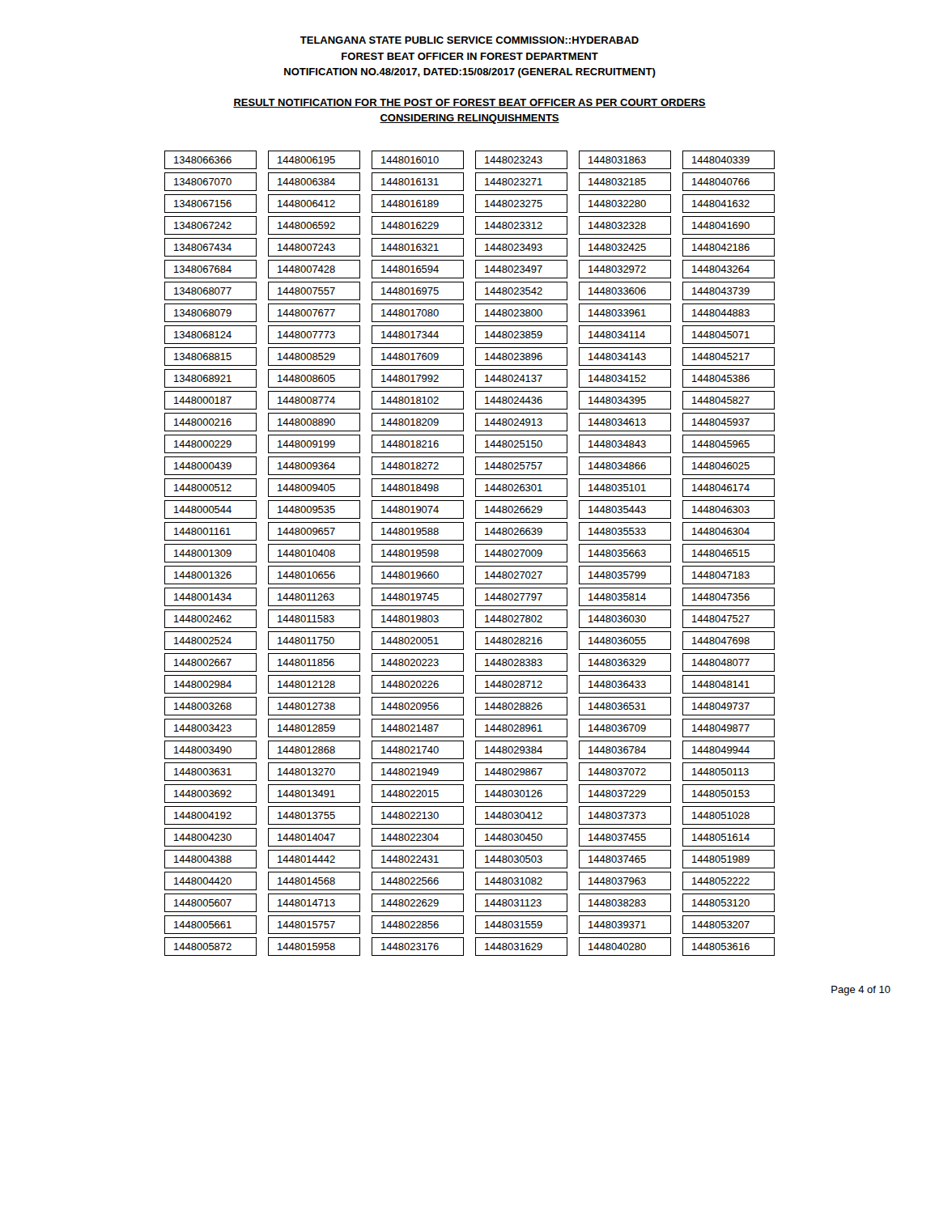TELANGANA STATE PUBLIC SERVICE COMMISSION::HYDERABAD FOREST BEAT OFFICER IN FOREST DEPARTMENT NOTIFICATION NO.48/2017, DATED:15/08/2017 (GENERAL RECRUITMENT)
RESULT NOTIFICATION FOR THE POST OF FOREST BEAT OFFICER AS PER COURT ORDERS
CONSIDERING RELINQUISHMENTS
| 1348066366 | 1448006195 | 1448016010 | 1448023243 | 1448031863 | 1448040339 |
| 1348067070 | 1448006384 | 1448016131 | 1448023271 | 1448032185 | 1448040766 |
| 1348067156 | 1448006412 | 1448016189 | 1448023275 | 1448032280 | 1448041632 |
| 1348067242 | 1448006592 | 1448016229 | 1448023312 | 1448032328 | 1448041690 |
| 1348067434 | 1448007243 | 1448016321 | 1448023493 | 1448032425 | 1448042186 |
| 1348067684 | 1448007428 | 1448016594 | 1448023497 | 1448032972 | 1448043264 |
| 1348068077 | 1448007557 | 1448016975 | 1448023542 | 1448033606 | 1448043739 |
| 1348068079 | 1448007677 | 1448017080 | 1448023800 | 1448033961 | 1448044883 |
| 1348068124 | 1448007773 | 1448017344 | 1448023859 | 1448034114 | 1448045071 |
| 1348068815 | 1448008529 | 1448017609 | 1448023896 | 1448034143 | 1448045217 |
| 1348068921 | 1448008605 | 1448017992 | 1448024137 | 1448034152 | 1448045386 |
| 1448000187 | 1448008774 | 1448018102 | 1448024436 | 1448034395 | 1448045827 |
| 1448000216 | 1448008890 | 1448018209 | 1448024913 | 1448034613 | 1448045937 |
| 1448000229 | 1448009199 | 1448018216 | 1448025150 | 1448034843 | 1448045965 |
| 1448000439 | 1448009364 | 1448018272 | 1448025757 | 1448034866 | 1448046025 |
| 1448000512 | 1448009405 | 1448018498 | 1448026301 | 1448035101 | 1448046174 |
| 1448000544 | 1448009535 | 1448019074 | 1448026629 | 1448035443 | 1448046303 |
| 1448001161 | 1448009657 | 1448019588 | 1448026639 | 1448035533 | 1448046304 |
| 1448001309 | 1448010408 | 1448019598 | 1448027009 | 1448035663 | 1448046515 |
| 1448001326 | 1448010656 | 1448019660 | 1448027027 | 1448035799 | 1448047183 |
| 1448001434 | 1448011263 | 1448019745 | 1448027797 | 1448035814 | 1448047356 |
| 1448002462 | 1448011583 | 1448019803 | 1448027802 | 1448036030 | 1448047527 |
| 1448002524 | 1448011750 | 1448020051 | 1448028216 | 1448036055 | 1448047698 |
| 1448002667 | 1448011856 | 1448020223 | 1448028383 | 1448036329 | 1448048077 |
| 1448002984 | 1448012128 | 1448020226 | 1448028712 | 1448036433 | 1448048141 |
| 1448003268 | 1448012738 | 1448020956 | 1448028826 | 1448036531 | 1448049737 |
| 1448003423 | 1448012859 | 1448021487 | 1448028961 | 1448036709 | 1448049877 |
| 1448003490 | 1448012868 | 1448021740 | 1448029384 | 1448036784 | 1448049944 |
| 1448003631 | 1448013270 | 1448021949 | 1448029867 | 1448037072 | 1448050113 |
| 1448003692 | 1448013491 | 1448022015 | 1448030126 | 1448037229 | 1448050153 |
| 1448004192 | 1448013755 | 1448022130 | 1448030412 | 1448037373 | 1448051028 |
| 1448004230 | 1448014047 | 1448022304 | 1448030450 | 1448037455 | 1448051614 |
| 1448004388 | 1448014442 | 1448022431 | 1448030503 | 1448037465 | 1448051989 |
| 1448004420 | 1448014568 | 1448022566 | 1448031082 | 1448037963 | 1448052222 |
| 1448005607 | 1448014713 | 1448022629 | 1448031123 | 1448038283 | 1448053120 |
| 1448005661 | 1448015757 | 1448022856 | 1448031559 | 1448039371 | 1448053207 |
| 1448005872 | 1448015958 | 1448023176 | 1448031629 | 1448040280 | 1448053616 |
Page 4 of 10